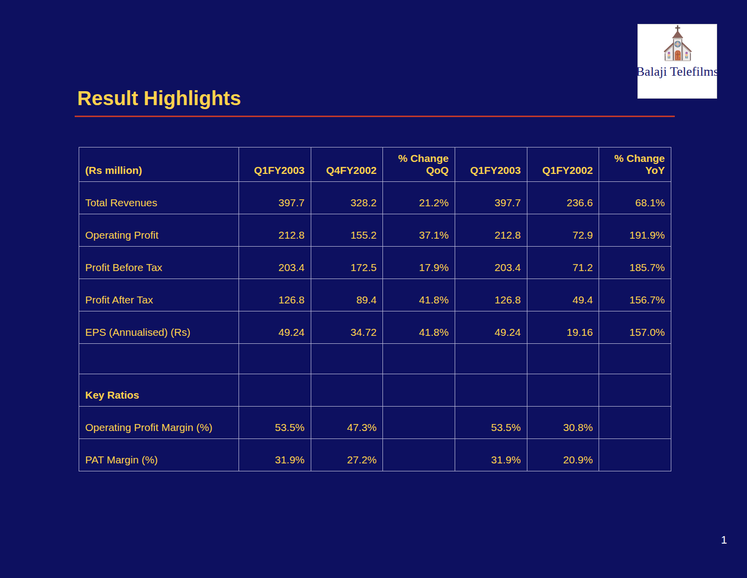⛪
Balaji Telefilms
Result Highlights
| (Rs million) | Q1FY2003 | Q4FY2002 | % Change QoQ | Q1FY2003 | Q1FY2002 | % Change YoY |
| --- | --- | --- | --- | --- | --- | --- |
| Total Revenues | 397.7 | 328.2 | 21.2% | 397.7 | 236.6 | 68.1% |
| Operating Profit | 212.8 | 155.2 | 37.1% | 212.8 | 72.9 | 191.9% |
| Profit Before Tax | 203.4 | 172.5 | 17.9% | 203.4 | 71.2 | 185.7% |
| Profit After Tax | 126.8 | 89.4 | 41.8% | 126.8 | 49.4 | 156.7% |
| EPS (Annualised) (Rs) | 49.24 | 34.72 | 41.8% | 49.24 | 19.16 | 157.0% |
| Key Ratios | | | | | | |
| Operating Profit Margin (%) | 53.5% | 47.3% | | 53.5% | 30.8% | |
| PAT Margin (%) | 31.9% | 27.2% | | 31.9% | 20.9% | |
1